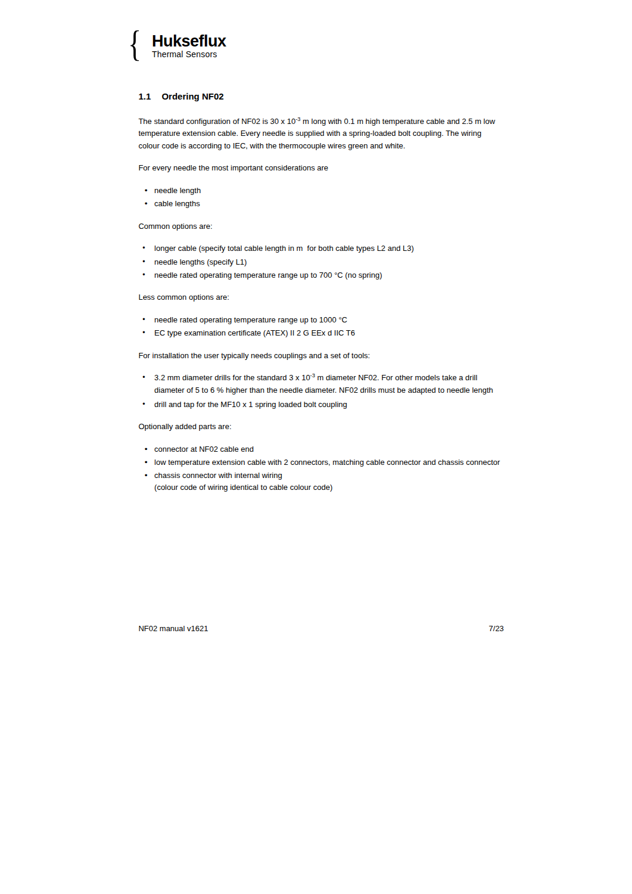{
Hukseflux Thermal Sensors
1.1 Ordering NF02
The standard configuration of NF02 is 30 x 10-3 m long with 0.1 m high temperature cable and 2.5 m low temperature extension cable. Every needle is supplied with a spring-loaded bolt coupling. The wiring colour code is according to IEC, with the thermocouple wires green and white.
For every needle the most important considerations are
needle length
cable lengths
Common options are:
longer cable (specify total cable length in m for both cable types L2 and L3)
needle lengths (specify L1)
needle rated operating temperature range up to 700 °C (no spring)
Less common options are:
needle rated operating temperature range up to 1000 °C
EC type examination certificate (ATEX) II 2 G EEx d IIC T6
For installation the user typically needs couplings and a set of tools:
3.2 mm diameter drills for the standard 3 x 10-3 m diameter NF02. For other models take a drill diameter of 5 to 6 % higher than the needle diameter. NF02 drills must be adapted to needle length
drill and tap for the MF10 x 1 spring loaded bolt coupling
Optionally added parts are:
connector at NF02 cable end
low temperature extension cable with 2 connectors, matching cable connector and chassis connector
chassis connector with internal wiring
(colour code of wiring identical to cable colour code)
NF02 manual v1621 7/23